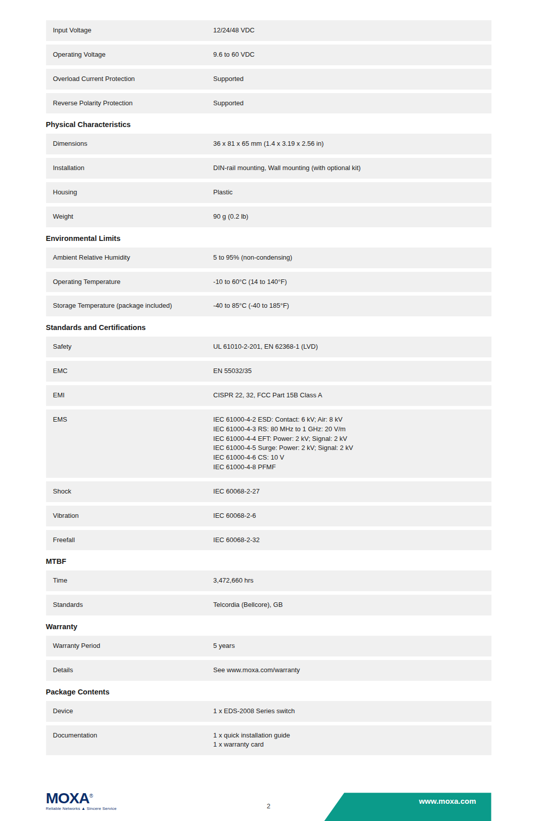| Input Voltage | 12/24/48 VDC |
| Operating Voltage | 9.6 to 60 VDC |
| Overload Current Protection | Supported |
| Reverse Polarity Protection | Supported |
| Physical Characteristics |
| Dimensions | 36 x 81 x 65 mm (1.4 x 3.19 x 2.56 in) |
| Installation | DIN-rail mounting, Wall mounting (with optional kit) |
| Housing | Plastic |
| Weight | 90 g (0.2 lb) |
| Environmental Limits |
| Ambient Relative Humidity | 5 to 95% (non-condensing) |
| Operating Temperature | -10 to 60°C (14 to 140°F) |
| Storage Temperature (package included) | -40 to 85°C (-40 to 185°F) |
| Standards and Certifications |
| Safety | UL 61010-2-201, EN 62368-1 (LVD) |
| EMC | EN 55032/35 |
| EMI | CISPR 22, 32, FCC Part 15B Class A |
| EMS | IEC 61000-4-2 ESD: Contact: 6 kV; Air: 8 kV IEC 61000-4-3 RS: 80 MHz to 1 GHz: 20 V/m IEC 61000-4-4 EFT: Power: 2 kV; Signal: 2 kV IEC 61000-4-5 Surge: Power: 2 kV; Signal: 2 kV IEC 61000-4-6 CS: 10 V IEC 61000-4-8 PFMF |
| Shock | IEC 60068-2-27 |
| Vibration | IEC 60068-2-6 |
| Freefall | IEC 60068-2-32 |
| MTBF |
| Time | 3,472,660 hrs |
| Standards | Telcordia (Bellcore), GB |
| Warranty |
| Warranty Period | 5 years |
| Details | See www.moxa.com/warranty |
| Package Contents |
| Device | 1 x EDS-2008 Series switch |
| Documentation | 1 x quick installation guide 1 x warranty card |
MOXA®
Reliable Networks ▲ Sincere Service
2
www.moxa.com